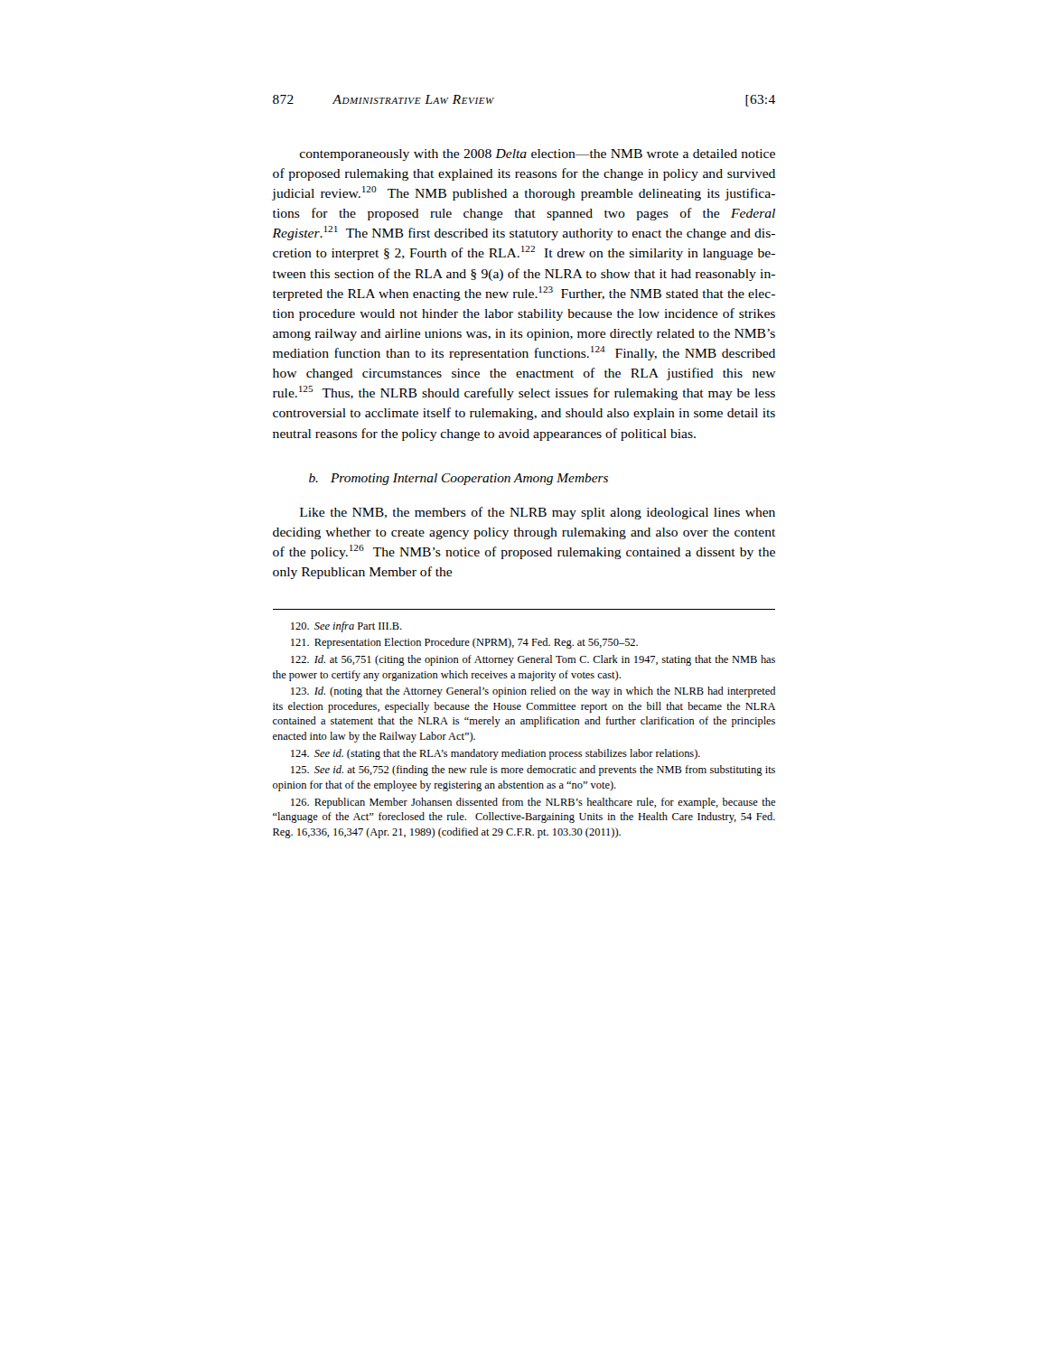872 Administrative Law Review [63:4
contemporaneously with the 2008 Delta election—the NMB wrote a detailed notice of proposed rulemaking that explained its reasons for the change in policy and survived judicial review.120 The NMB published a thorough preamble delineating its justifications for the proposed rule change that spanned two pages of the Federal Register.121 The NMB first described its statutory authority to enact the change and discretion to interpret § 2, Fourth of the RLA.122 It drew on the similarity in language between this section of the RLA and § 9(a) of the NLRA to show that it had reasonably interpreted the RLA when enacting the new rule.123 Further, the NMB stated that the election procedure would not hinder the labor stability because the low incidence of strikes among railway and airline unions was, in its opinion, more directly related to the NMB’s mediation function than to its representation functions.124 Finally, the NMB described how changed circumstances since the enactment of the RLA justified this new rule.125 Thus, the NLRB should carefully select issues for rulemaking that may be less controversial to acclimate itself to rulemaking, and should also explain in some detail its neutral reasons for the policy change to avoid appearances of political bias.
b. Promoting Internal Cooperation Among Members
Like the NMB, the members of the NLRB may split along ideological lines when deciding whether to create agency policy through rulemaking and also over the content of the policy.126 The NMB’s notice of proposed rulemaking contained a dissent by the only Republican Member of the
120. See infra Part III.B.
121. Representation Election Procedure (NPRM), 74 Fed. Reg. at 56,750–52.
122. Id. at 56,751 (citing the opinion of Attorney General Tom C. Clark in 1947, stating that the NMB has the power to certify any organization which receives a majority of votes cast).
123. Id. (noting that the Attorney General’s opinion relied on the way in which the NLRB had interpreted its election procedures, especially because the House Committee report on the bill that became the NLRA contained a statement that the NLRA is “merely an amplification and further clarification of the principles enacted into law by the Railway Labor Act”).
124. See id. (stating that the RLA’s mandatory mediation process stabilizes labor relations).
125. See id. at 56,752 (finding the new rule is more democratic and prevents the NMB from substituting its opinion for that of the employee by registering an abstention as a “no” vote).
126. Republican Member Johansen dissented from the NLRB’s healthcare rule, for example, because the “language of the Act” foreclosed the rule. Collective-Bargaining Units in the Health Care Industry, 54 Fed. Reg. 16,336, 16,347 (Apr. 21, 1989) (codified at 29 C.F.R. pt. 103.30 (2011)).